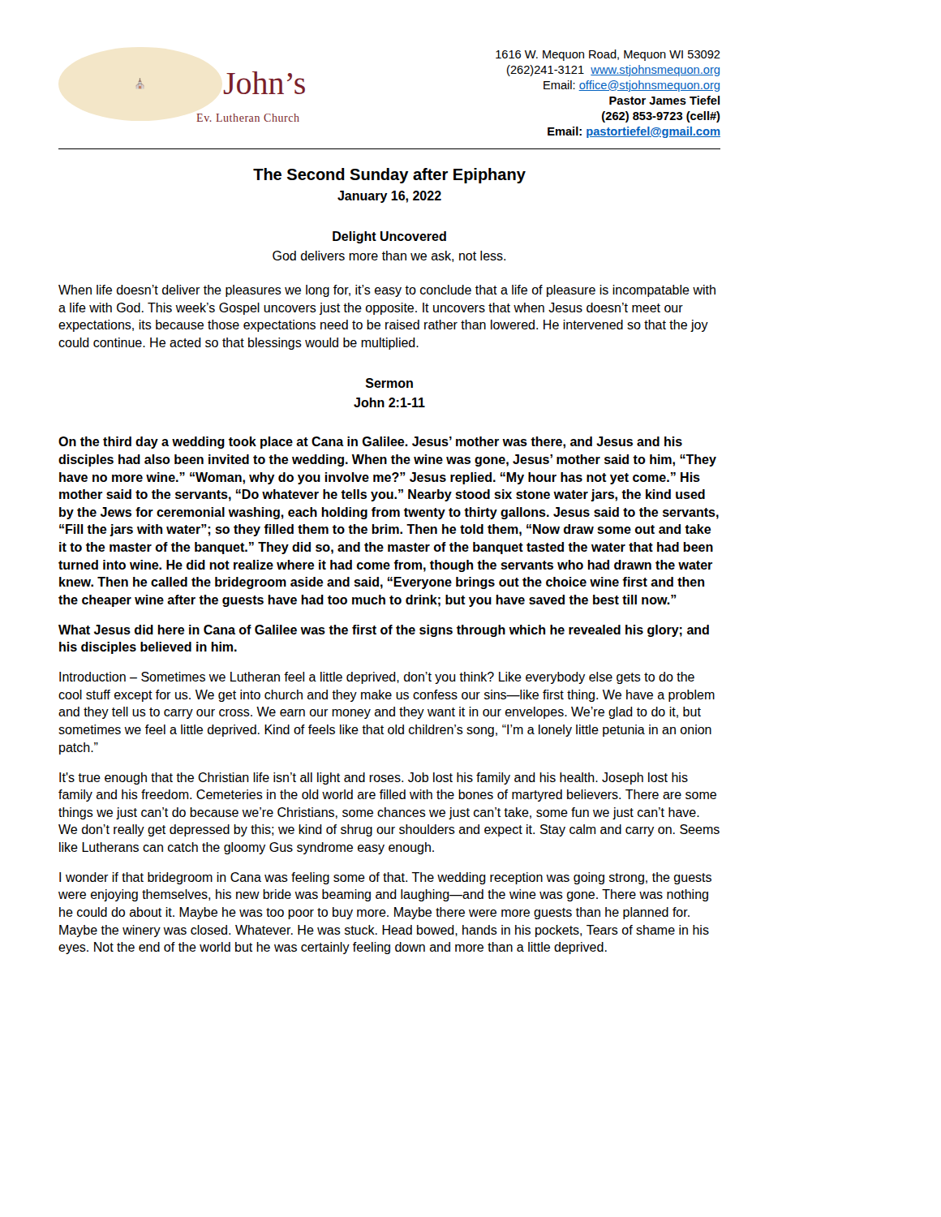⛪
St. John’s
Ev. Lutheran Church
1616 W. Mequon Road, Mequon WI 53092
(262)241-3121 www.stjohnsmequon.org
Email: office@stjohnsmequon.org
Pastor James Tiefel
(262) 853-9723 (cell#)
Email: pastortiefel@gmail.com
The Second Sunday after Epiphany
January 16, 2022
Delight Uncovered
God delivers more than we ask, not less.
When life doesn’t deliver the pleasures we long for, it’s easy to conclude that a life of pleasure is incompatable with a life with God. This week’s Gospel uncovers just the opposite. It uncovers that when Jesus doesn’t meet our expectations, its because those expectations need to be raised rather than lowered. He intervened so that the joy could continue. He acted so that blessings would be multiplied.
Sermon
John 2:1-11
On the third day a wedding took place at Cana in Galilee. Jesus’ mother was there, and Jesus and his disciples had also been invited to the wedding. When the wine was gone, Jesus’ mother said to him, “They have no more wine.” “Woman, why do you involve me?” Jesus replied. “My hour has not yet come.” His mother said to the servants, “Do whatever he tells you.” Nearby stood six stone water jars, the kind used by the Jews for ceremonial washing, each holding from twenty to thirty gallons. Jesus said to the servants, “Fill the jars with water”; so they filled them to the brim. Then he told them, “Now draw some out and take it to the master of the banquet.” They did so, and the master of the banquet tasted the water that had been turned into wine. He did not realize where it had come from, though the servants who had drawn the water knew. Then he called the bridegroom aside and said, “Everyone brings out the choice wine first and then the cheaper wine after the guests have had too much to drink; but you have saved the best till now.”
What Jesus did here in Cana of Galilee was the first of the signs through which he revealed his glory; and his disciples believed in him.
Introduction – Sometimes we Lutheran feel a little deprived, don’t you think? Like everybody else gets to do the cool stuff except for us. We get into church and they make us confess our sins—like first thing. We have a problem and they tell us to carry our cross. We earn our money and they want it in our envelopes. We’re glad to do it, but sometimes we feel a little deprived. Kind of feels like that old children’s song, “I’m a lonely little petunia in an onion patch.”
It's true enough that the Christian life isn’t all light and roses. Job lost his family and his health. Joseph lost his family and his freedom. Cemeteries in the old world are filled with the bones of martyred believers. There are some things we just can’t do because we’re Christians, some chances we just can’t take, some fun we just can’t have. We don’t really get depressed by this; we kind of shrug our shoulders and expect it. Stay calm and carry on. Seems like Lutherans can catch the gloomy Gus syndrome easy enough.
I wonder if that bridegroom in Cana was feeling some of that. The wedding reception was going strong, the guests were enjoying themselves, his new bride was beaming and laughing—and the wine was gone. There was nothing he could do about it. Maybe he was too poor to buy more. Maybe there were more guests than he planned for. Maybe the winery was closed. Whatever. He was stuck. Head bowed, hands in his pockets, Tears of shame in his eyes. Not the end of the world but he was certainly feeling down and more than a little deprived.